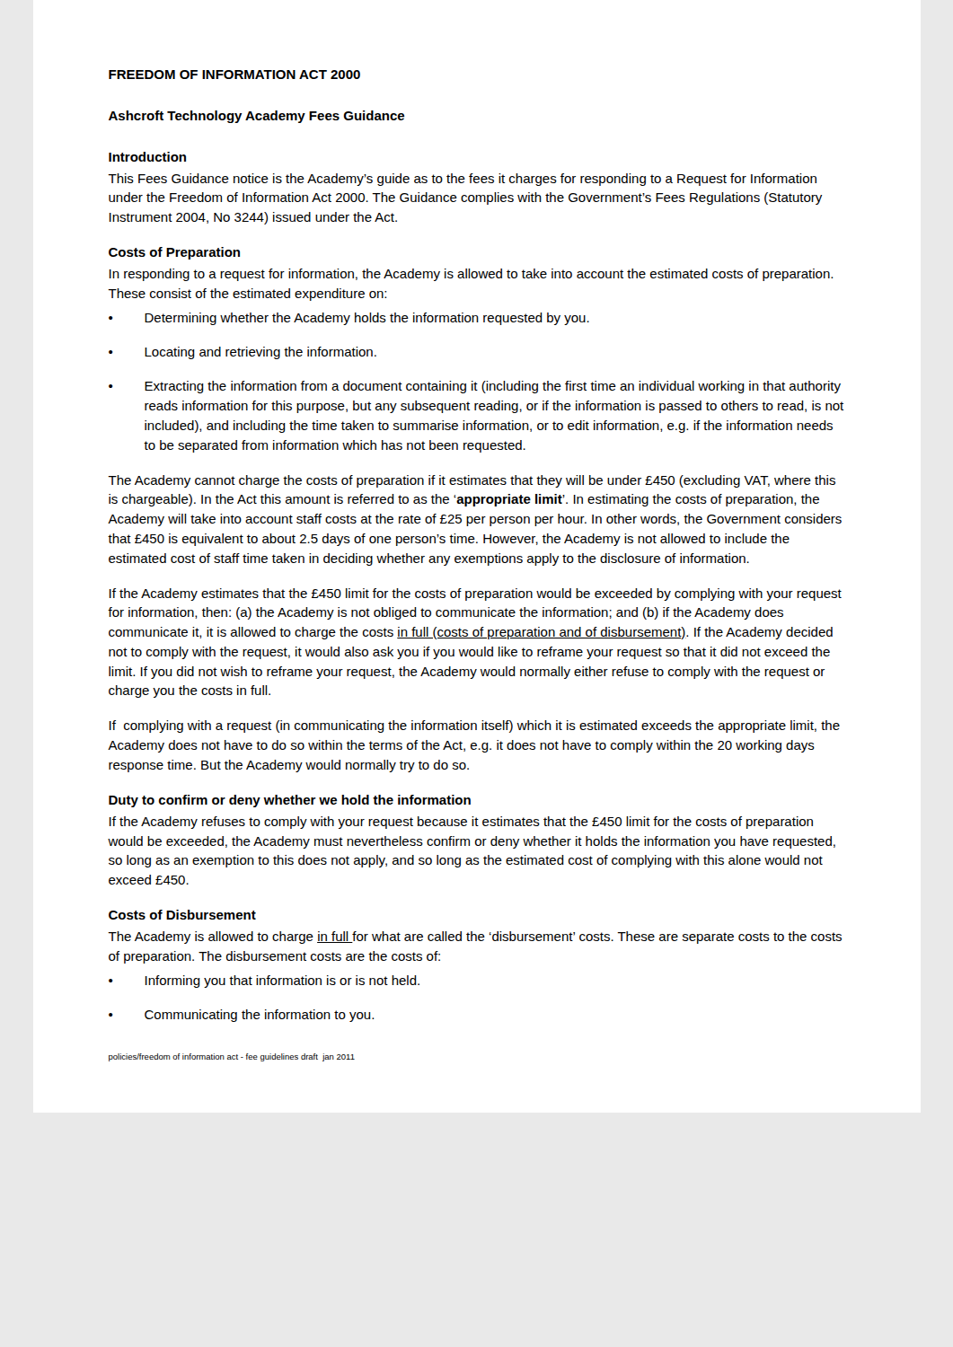FREEDOM OF INFORMATION ACT 2000
Ashcroft Technology Academy Fees Guidance
Introduction
This Fees Guidance notice is the Academy’s guide as to the fees it charges for responding to a Request for Information under the Freedom of Information Act 2000. The Guidance complies with the Government’s Fees Regulations (Statutory Instrument 2004, No 3244) issued under the Act.
Costs of Preparation
In responding to a request for information, the Academy is allowed to take into account the estimated costs of preparation. These consist of the estimated expenditure on:
Determining whether the Academy holds the information requested by you.
Locating and retrieving the information.
Extracting the information from a document containing it (including the first time an individual working in that authority reads information for this purpose, but any subsequent reading, or if the information is passed to others to read, is not included), and including the time taken to summarise information, or to edit information, e.g. if the information needs to be separated from information which has not been requested.
The Academy cannot charge the costs of preparation if it estimates that they will be under £450 (excluding VAT, where this is chargeable). In the Act this amount is referred to as the ‘appropriate limit’. In estimating the costs of preparation, the Academy will take into account staff costs at the rate of £25 per person per hour. In other words, the Government considers that £450 is equivalent to about 2.5 days of one person’s time. However, the Academy is not allowed to include the estimated cost of staff time taken in deciding whether any exemptions apply to the disclosure of information.
If the Academy estimates that the £450 limit for the costs of preparation would be exceeded by complying with your request for information, then: (a) the Academy is not obliged to communicate the information; and (b) if the Academy does communicate it, it is allowed to charge the costs in full (costs of preparation and of disbursement). If the Academy decided not to comply with the request, it would also ask you if you would like to reframe your request so that it did not exceed the limit. If you did not wish to reframe your request, the Academy would normally either refuse to comply with the request or charge you the costs in full.
If complying with a request (in communicating the information itself) which it is estimated exceeds the appropriate limit, the Academy does not have to do so within the terms of the Act, e.g. it does not have to comply within the 20 working days response time. But the Academy would normally try to do so.
Duty to confirm or deny whether we hold the information
If the Academy refuses to comply with your request because it estimates that the £450 limit for the costs of preparation would be exceeded, the Academy must nevertheless confirm or deny whether it holds the information you have requested, so long as an exemption to this does not apply, and so long as the estimated cost of complying with this alone would not exceed £450.
Costs of Disbursement
The Academy is allowed to charge in full for what are called the ‘disbursement’ costs. These are separate costs to the costs of preparation. The disbursement costs are the costs of:
Informing you that information is or is not held.
Communicating the information to you.
policies/freedom of information act - fee guidelines draft jan 2011